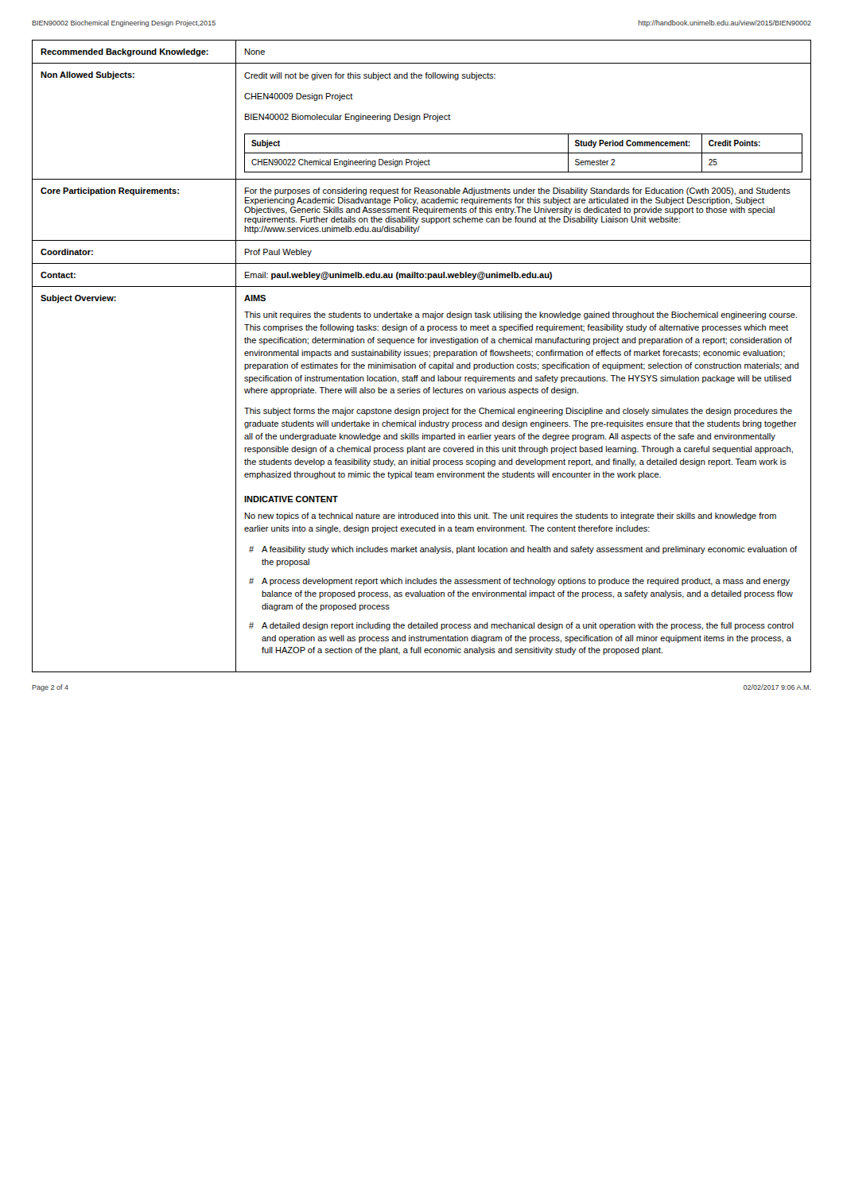BIEN90002 Biochemical Engineering Design Project,2015
http://handbook.unimelb.edu.au/view/2015/BIEN90002
| Recommended Background Knowledge: | None |
| Non Allowed Subjects: | Credit will not be given for this subject and the following subjects: CHEN40009 Design Project BIEN40002 Biomolecular Engineering Design Project / Subject / Study Period Commencement: / Credit Points: / / --- / --- / --- / / CHEN90022 Chemical Engineering Design Project / Semester 2 / 25 / |
| Core Participation Requirements: | For the purposes of considering request for Reasonable Adjustments under the Disability Standards for Education (Cwth 2005), and Students Experiencing Academic Disadvantage Policy, academic requirements for this subject are articulated in the Subject Description, Subject Objectives, Generic Skills and Assessment Requirements of this entry.The University is dedicated to provide support to those with special requirements. Further details on the disability support scheme can be found at the Disability Liaison Unit website: http://www.services.unimelb.edu.au/disability/ |
| Coordinator: | Prof Paul Webley |
| Contact: | Email: paul.webley@unimelb.edu.au (mailto:paul.webley@unimelb.edu.au) |
| Subject Overview: | AIMS This unit requires the students to undertake a major design task utilising the knowledge gained throughout the Biochemical engineering course. This comprises the following tasks: design of a process to meet a specified requirement; feasibility study of alternative processes which meet the specification; determination of sequence for investigation of a chemical manufacturing project and preparation of a report; consideration of environmental impacts and sustainability issues; preparation of flowsheets; confirmation of effects of market forecasts; economic evaluation; preparation of estimates for the minimisation of capital and production costs; specification of equipment; selection of construction materials; and specification of instrumentation location, staff and labour requirements and safety precautions. The HYSYS simulation package will be utilised where appropriate. There will also be a series of lectures on various aspects of design. This subject forms the major capstone design project for the Chemical engineering Discipline and closely simulates the design procedures the graduate students will undertake in chemical industry process and design engineers. The pre-requisites ensure that the students bring together all of the undergraduate knowledge and skills imparted in earlier years of the degree program. All aspects of the safe and environmentally responsible design of a chemical process plant are covered in this unit through project based learning. Through a careful sequential approach, the students develop a feasibility study, an initial process scoping and development report, and finally, a detailed design report. Team work is emphasized throughout to mimic the typical team environment the students will encounter in the work place. INDICATIVE CONTENT No new topics of a technical nature are introduced into this unit. The unit requires the students to integrate their skills and knowledge from earlier units into a single, design project executed in a team environment. The content therefore includes: A feasibility study which includes market analysis, plant location and health and safety assessment and preliminary economic evaluation of the proposal A process development report which includes the assessment of technology options to produce the required product, a mass and energy balance of the proposed process, as evaluation of the environmental impact of the process, a safety analysis, and a detailed process flow diagram of the proposed process A detailed design report including the detailed process and mechanical design of a unit operation with the process, the full process control and operation as well as process and instrumentation diagram of the process, specification of all minor equipment items in the process, a full HAZOP of a section of the plant, a full economic analysis and sensitivity study of the proposed plant. |
Page 2 of 4
02/02/2017 9:06 A.M.